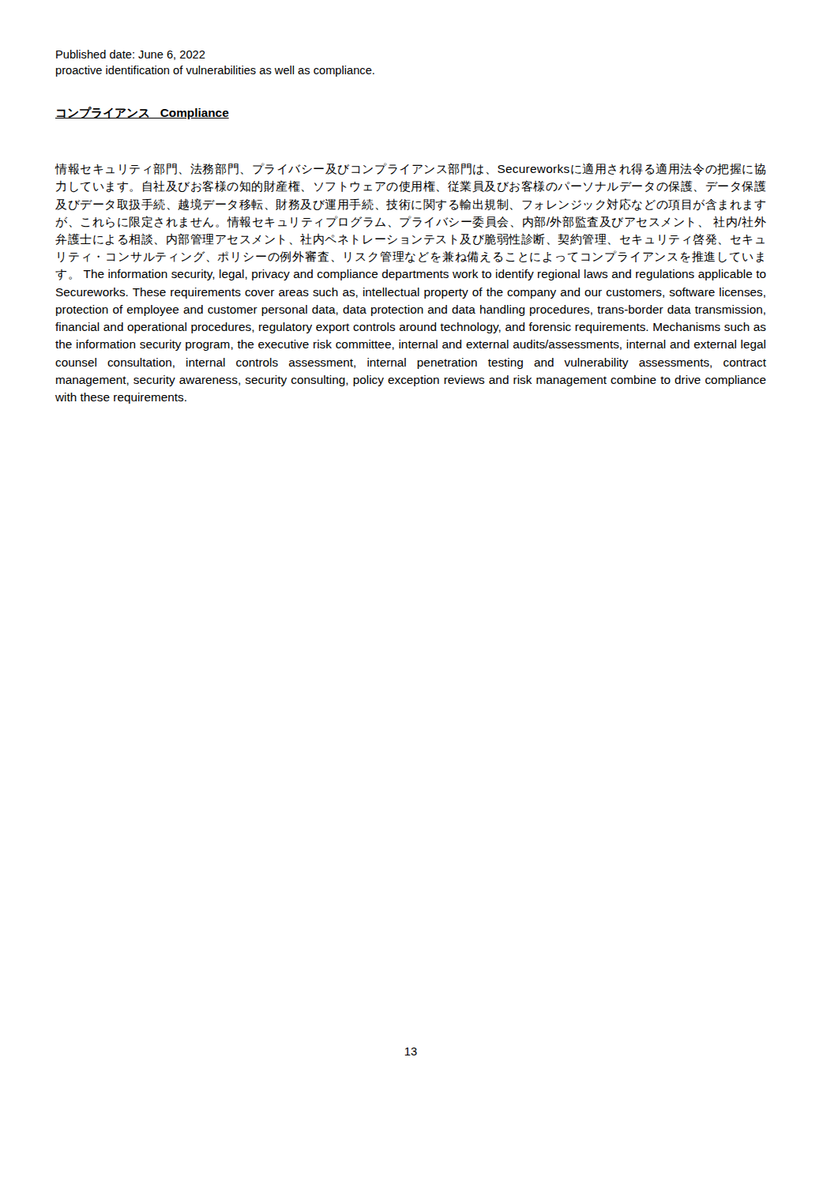Published date: June 6, 2022
proactive identification of vulnerabilities as well as compliance.
コンプライアンス Compliance
情報セキュリティ部門、法務部門、プライバシー及びコンプライアンス部門は、Secureworksに適用され得る適用法令の把握に協力しています。自社及びお客様の知的財産権、ソフトウェアの使用権、従業員及びお客様のパーソナルデータの保護、データ保護及びデータ取扱手続、越境データ移転、財務及び運用手続、技術に関する輸出規制、フォレンジック対応などの項目が含まれますが、これらに限定されません。情報セキュリティプログラム、プライバシー委員会、内部/外部監査及びアセスメント、 社内/社外弁護士による相談、内部管理アセスメント、社内ペネトレーションテスト及び脆弱性診断、契約管理、セキュリティ啓発、セキュリティ・コンサルティング、ポリシーの例外審査、リスク管理などを兼ね備えることによってコンプライアンスを推進しています。 The information security, legal, privacy and compliance departments work to identify regional laws and regulations applicable to Secureworks. These requirements cover areas such as, intellectual property of the company and our customers, software licenses, protection of employee and customer personal data, data protection and data handling procedures, trans-border data transmission, financial and operational procedures, regulatory export controls around technology, and forensic requirements. Mechanisms such as the information security program, the executive risk committee, internal and external audits/assessments, internal and external legal counsel consultation, internal controls assessment, internal penetration testing and vulnerability assessments, contract management, security awareness, security consulting, policy exception reviews and risk management combine to drive compliance with these requirements.
13